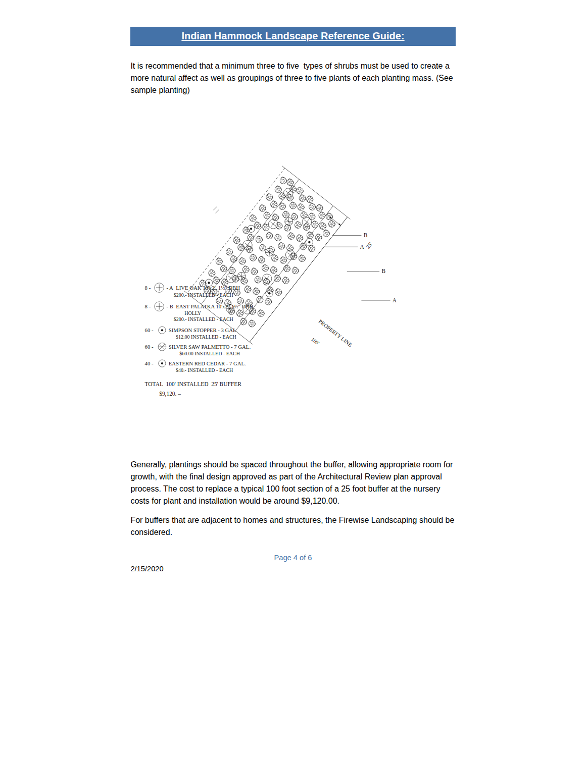Indian Hammock Landscape Reference Guide:
It is recommended that a minimum three to five types of shrubs must be used to create a more natural affect as well as groupings of three to five plants of each planting mass. (See sample planting)
B A B A 25' PROPERTY LINE 100' 8 - - A LIVE OAK 10'x2', 1½" DBH $200.- INSTALLED - EACH 8 - - B EAST PALATKA 10'x2', 1½" DBH HOLLY $200.- INSTALLED - EACH 60 - SIMPSON STOPPER - 3 GAL. $12.00 INSTALLED - EACH 60 - SILVER SAW PALMETTO - 7 GAL. $60.00 INSTALLED - EACH 40 - EASTERN RED CEDAR - 7 GAL. $40.- INSTALLED - EACH TOTAL 100' INSTALLED 25' BUFFER $9,120. –
Generally, plantings should be spaced throughout the buffer, allowing appropriate room for growth, with the final design approved as part of the Architectural Review plan approval process. The cost to replace a typical 100 foot section of a 25 foot buffer at the nursery costs for plant and installation would be around $9,120.00.
For buffers that are adjacent to homes and structures, the Firewise Landscaping should be considered.
Page 4 of 6
2/15/2020